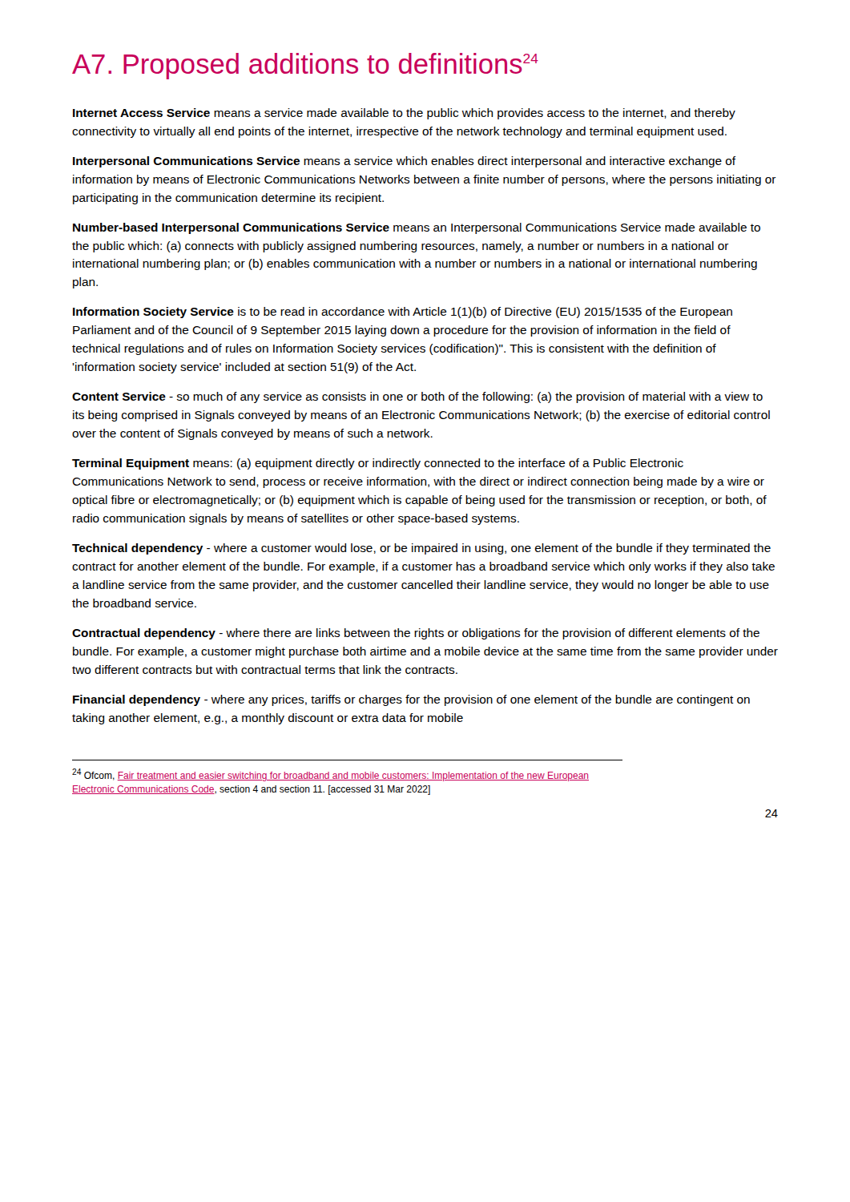A7. Proposed additions to definitions24
Internet Access Service means a service made available to the public which provides access to the internet, and thereby connectivity to virtually all end points of the internet, irrespective of the network technology and terminal equipment used.
Interpersonal Communications Service means a service which enables direct interpersonal and interactive exchange of information by means of Electronic Communications Networks between a finite number of persons, where the persons initiating or participating in the communication determine its recipient.
Number-based Interpersonal Communications Service means an Interpersonal Communications Service made available to the public which: (a) connects with publicly assigned numbering resources, namely, a number or numbers in a national or international numbering plan; or (b) enables communication with a number or numbers in a national or international numbering plan.
Information Society Service is to be read in accordance with Article 1(1)(b) of Directive (EU) 2015/1535 of the European Parliament and of the Council of 9 September 2015 laying down a procedure for the provision of information in the field of technical regulations and of rules on Information Society services (codification)". This is consistent with the definition of 'information society service' included at section 51(9) of the Act.
Content Service - so much of any service as consists in one or both of the following: (a) the provision of material with a view to its being comprised in Signals conveyed by means of an Electronic Communications Network; (b) the exercise of editorial control over the content of Signals conveyed by means of such a network.
Terminal Equipment means: (a) equipment directly or indirectly connected to the interface of a Public Electronic Communications Network to send, process or receive information, with the direct or indirect connection being made by a wire or optical fibre or electromagnetically; or (b) equipment which is capable of being used for the transmission or reception, or both, of radio communication signals by means of satellites or other space-based systems.
Technical dependency - where a customer would lose, or be impaired in using, one element of the bundle if they terminated the contract for another element of the bundle. For example, if a customer has a broadband service which only works if they also take a landline service from the same provider, and the customer cancelled their landline service, they would no longer be able to use the broadband service.
Contractual dependency - where there are links between the rights or obligations for the provision of different elements of the bundle. For example, a customer might purchase both airtime and a mobile device at the same time from the same provider under two different contracts but with contractual terms that link the contracts.
Financial dependency - where any prices, tariffs or charges for the provision of one element of the bundle are contingent on taking another element, e.g., a monthly discount or extra data for mobile
24 Ofcom, Fair treatment and easier switching for broadband and mobile customers: Implementation of the new European Electronic Communications Code, section 4 and section 11. [accessed 31 Mar 2022]
24